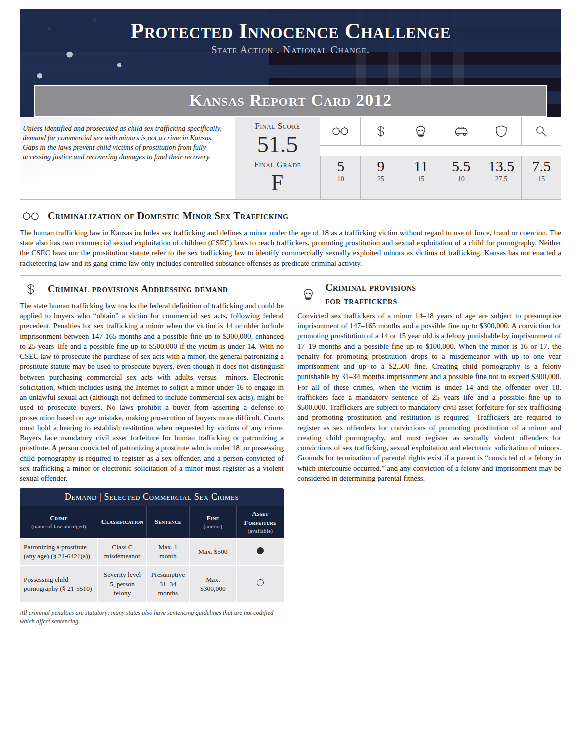Protected Innocence Challenge
State Action . National Change.
Kansas Report Card 2012
Unless identified and prosecuted as child sex trafficking specifically, demand for commercial sex with minors is not a crime in Kansas. Gaps in the laws prevent child victims of prostitution from fully accessing justice and recovering damages to fund their recovery.
Final Score
51.5
Final Grade
F
5
10
9
25
11
15
5.5
10
13.5
27.5
7.5
15
Criminalization of Domestic Minor Sex Trafficking
The human trafficking law in Kansas includes sex trafficking and defines a minor under the age of 18 as a trafficking victim without regard to use of force, fraud or coercion. The state also has two commercial sexual exploitation of children (CSEC) laws to reach traffickers, promoting prostitution and sexual exploitation of a child for pornography. Neither the CSEC laws nor the prostitution statute refer to the sex trafficking law to identify commercially sexually exploited minors as victims of trafficking. Kansas has not enacted a racketeering law and its gang crime law only includes controlled substance offenses as predicate criminal activity.
Criminal provisions Addressing demand
The state human trafficking law tracks the federal definition of trafficking and could be applied to buyers who “obtain” a victim for commercial sex acts, following federal precedent. Penalties for sex trafficking a minor when the victim is 14 or older include imprisonment between 147-165 months and a possible fine up to $300,000, enhanced to 25 years–life and a possible fine up to $500,000 if the victim is under 14. With no CSEC law to prosecute the purchase of sex acts with a minor, the general patronizing a prostitute statute may be used to prosecute buyers, even though it does not distinguish between purchasing commercial sex acts with adults versus minors. Electronic solicitation, which includes using the Internet to solicit a minor under 16 to engage in an unlawful sexual act (although not defined to include commercial sex acts), might be used to prosecute buyers. No laws prohibit a buyer from asserting a defense to prosecution based on age mistake, making prosecution of buyers more difficult. Courts must hold a hearing to establish restitution when requested by victims of any crime. Buyers face mandatory civil asset forfeiture for human trafficking or patronizing a prostitute. A person convicted of patronizing a prostitute who is under 18 or possessing child pornography is required to register as a sex offender, and a person convicted of sex trafficking a minor or electronic solicitation of a minor must register as a violent sexual offender.
Demand | Selected Commercial Sex Crimes
| Crime (name of law abridged) | Classification | Sentence | Fine (and/or) | Asset Forfeiture (available) |
| --- | --- | --- | --- | --- |
| Patronizing a prostitute (any age) (§ 21-6421(a)) | Class C misdemeanor | Max. 1 month | Max. $500 | |
| Possessing child pornography (§ 21-5510) | Severity level 5, person felony | Presumptive 31–34 months | Max. $300,000 | |
All criminal penalties are statutory; many states also have sentencing guidelines that are not codified which affect sentencing.
Criminal provisions
for traffickers
Convicted sex traffickers of a minor 14–18 years of age are subject to presumptive imprisonment of 147–165 months and a possible fine up to $300,000. A conviction for promoting prostitution of a 14 or 15 year old is a felony punishable by imprisonment of 17–19 months and a possible fine up to $100,000. When the minor is 16 or 17, the penalty for promoting prostitution drops to a misdemeanor with up to one year imprisonment and up to a $2,500 fine. Creating child pornography is a felony punishable by 31–34 months imprisonment and a possible fine not to exceed $300,000. For all of these crimes, when the victim is under 14 and the offender over 18, traffickers face a mandatory sentence of 25 years–life and a possible fine up to $500,000. Traffickers are subject to mandatory civil asset forfeiture for sex trafficking and promoting prostitution and restitution is required Traffickers are required to register as sex offenders for convictions of promoting prostitution of a minor and creating child pornography, and must register as sexually violent offenders for convictions of sex trafficking, sexual exploitation and electronic solicitation of minors. Grounds for termination of parental rights exist if a parent is “convicted of a felony in which intercourse occurred,” and any conviction of a felony and imprisonment may be considered in determining parental fitness.